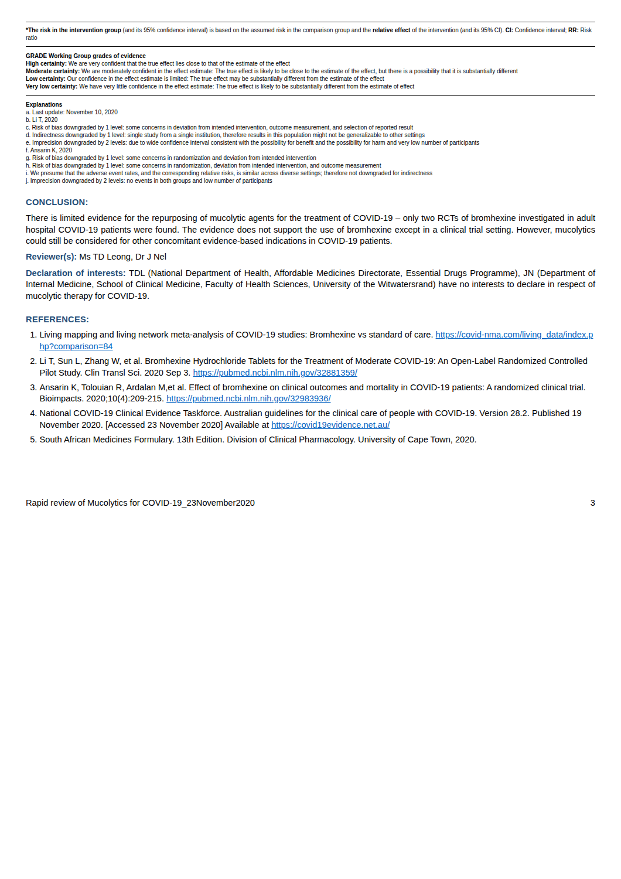*The risk in the intervention group (and its 95% confidence interval) is based on the assumed risk in the comparison group and the relative effect of the intervention (and its 95% CI). CI: Confidence interval; RR: Risk ratio
GRADE Working Group grades of evidence
High certainty: We are very confident that the true effect lies close to that of the estimate of the effect
Moderate certainty: We are moderately confident in the effect estimate: The true effect is likely to be close to the estimate of the effect, but there is a possibility that it is substantially different
Low certainty: Our confidence in the effect estimate is limited: The true effect may be substantially different from the estimate of the effect
Very low certainty: We have very little confidence in the effect estimate: The true effect is likely to be substantially different from the estimate of effect
Explanations
a. Last update: November 10, 2020
b. Li T, 2020
c. Risk of bias downgraded by 1 level: some concerns in deviation from intended intervention, outcome measurement, and selection of reported result
d. Indirectness downgraded by 1 level: single study from a single institution, therefore results in this population might not be generalizable to other settings
e. Imprecision downgraded by 2 levels: due to wide confidence interval consistent with the possibility for benefit and the possibility for harm and very low number of participants
f. Ansarin K, 2020
g. Risk of bias downgraded by 1 level: some concerns in randomization and deviation from intended intervention
h. Risk of bias downgraded by 1 level: some concerns in randomization, deviation from intended intervention, and outcome measurement
i. We presume that the adverse event rates, and the corresponding relative risks, is similar across diverse settings; therefore not downgraded for indirectness
j. Imprecision downgraded by 2 levels: no events in both groups and low number of participants
CONCLUSION:
There is limited evidence for the repurposing of mucolytic agents for the treatment of COVID-19 – only two RCTs of bromhexine investigated in adult hospital COVID-19 patients were found. The evidence does not support the use of bromhexine except in a clinical trial setting. However, mucolytics could still be considered for other concomitant evidence-based indications in COVID-19 patients.
Reviewer(s): Ms TD Leong, Dr J Nel
Declaration of interests: TDL (National Department of Health, Affordable Medicines Directorate, Essential Drugs Programme), JN (Department of Internal Medicine, School of Clinical Medicine, Faculty of Health Sciences, University of the Witwatersrand) have no interests to declare in respect of mucolytic therapy for COVID-19.
REFERENCES:
Living mapping and living network meta-analysis of COVID-19 studies: Bromhexine vs standard of care. https://covid-nma.com/living_data/index.php?comparison=84
Li T, Sun L, Zhang W, et al. Bromhexine Hydrochloride Tablets for the Treatment of Moderate COVID-19: An Open-Label Randomized Controlled Pilot Study. Clin Transl Sci. 2020 Sep 3. https://pubmed.ncbi.nlm.nih.gov/32881359/
Ansarin K, Tolouian R, Ardalan M,et al. Effect of bromhexine on clinical outcomes and mortality in COVID-19 patients: A randomized clinical trial. Bioimpacts. 2020;10(4):209-215. https://pubmed.ncbi.nlm.nih.gov/32983936/
National COVID-19 Clinical Evidence Taskforce. Australian guidelines for the clinical care of people with COVID-19. Version 28.2. Published 19 November 2020. [Accessed 23 November 2020] Available at https://covid19evidence.net.au/
South African Medicines Formulary. 13th Edition. Division of Clinical Pharmacology. University of Cape Town, 2020.
Rapid review of Mucolytics for COVID-19_23November2020 3